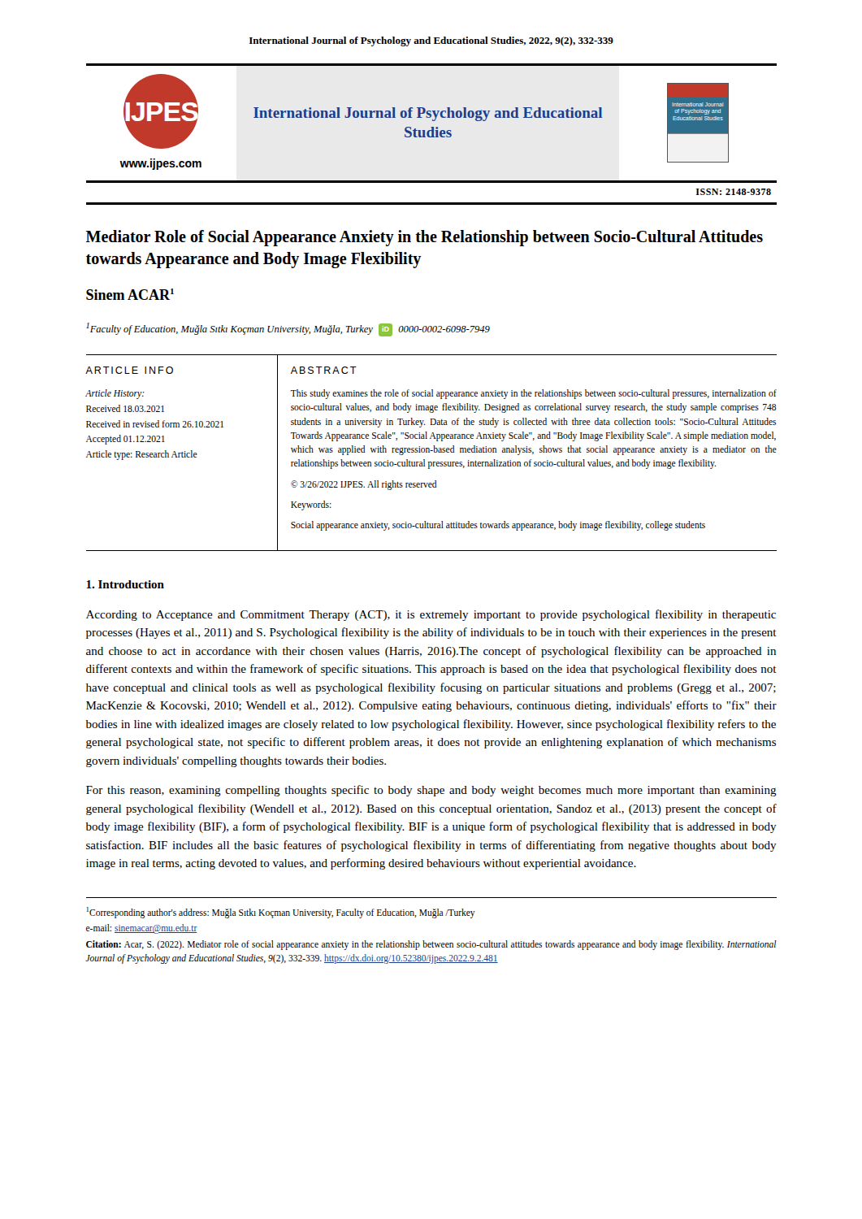International Journal of Psychology and Educational Studies, 2022, 9(2), 332-339
IJPES
www.ijpes.com
International Journal of Psychology and Educational Studies
International Journal of Psychology and Educational Studies
ISSN: 2148-9378
Mediator Role of Social Appearance Anxiety in the Relationship between Socio-Cultural Attitudes towards Appearance and Body Image Flexibility
Sinem ACAR1
1Faculty of Education, Muğla Sıtkı Koçman University, Muğla, Turkey iD 0000-0002-6098-7949
ARTICLE INFO
Article History:
Received 18.03.2021
Received in revised form 26.10.2021
Accepted 01.12.2021
Article type: Research Article
ABSTRACT
This study examines the role of social appearance anxiety in the relationships between socio-cultural pressures, internalization of socio-cultural values, and body image flexibility. Designed as correlational survey research, the study sample comprises 748 students in a university in Turkey. Data of the study is collected with three data collection tools: "Socio-Cultural Attitudes Towards Appearance Scale", "Social Appearance Anxiety Scale", and "Body Image Flexibility Scale". A simple mediation model, which was applied with regression-based mediation analysis, shows that social appearance anxiety is a mediator on the relationships between socio-cultural pressures, internalization of socio-cultural values, and body image flexibility.
© 3/26/2022 IJPES. All rights reserved
Keywords:
Social appearance anxiety, socio-cultural attitudes towards appearance, body image flexibility, college students
1. Introduction
According to Acceptance and Commitment Therapy (ACT), it is extremely important to provide psychological flexibility in therapeutic processes (Hayes et al., 2011) and S. Psychological flexibility is the ability of individuals to be in touch with their experiences in the present and choose to act in accordance with their chosen values (Harris, 2016).The concept of psychological flexibility can be approached in different contexts and within the framework of specific situations. This approach is based on the idea that psychological flexibility does not have conceptual and clinical tools as well as psychological flexibility focusing on particular situations and problems (Gregg et al., 2007; MacKenzie & Kocovski, 2010; Wendell et al., 2012). Compulsive eating behaviours, continuous dieting, individuals' efforts to "fix" their bodies in line with idealized images are closely related to low psychological flexibility. However, since psychological flexibility refers to the general psychological state, not specific to different problem areas, it does not provide an enlightening explanation of which mechanisms govern individuals' compelling thoughts towards their bodies.
For this reason, examining compelling thoughts specific to body shape and body weight becomes much more important than examining general psychological flexibility (Wendell et al., 2012). Based on this conceptual orientation, Sandoz et al., (2013) present the concept of body image flexibility (BIF), a form of psychological flexibility. BIF is a unique form of psychological flexibility that is addressed in body satisfaction. BIF includes all the basic features of psychological flexibility in terms of differentiating from negative thoughts about body image in real terms, acting devoted to values, and performing desired behaviours without experiential avoidance.
1Corresponding author's address: Muğla Sıtkı Koçman University, Faculty of Education, Muğla /Turkey
e-mail: sinemacar@mu.edu.tr
Citation: Acar, S. (2022). Mediator role of social appearance anxiety in the relationship between socio-cultural attitudes towards appearance and body image flexibility. International Journal of Psychology and Educational Studies, 9(2), 332-339. https://dx.doi.org/10.52380/ijpes.2022.9.2.481